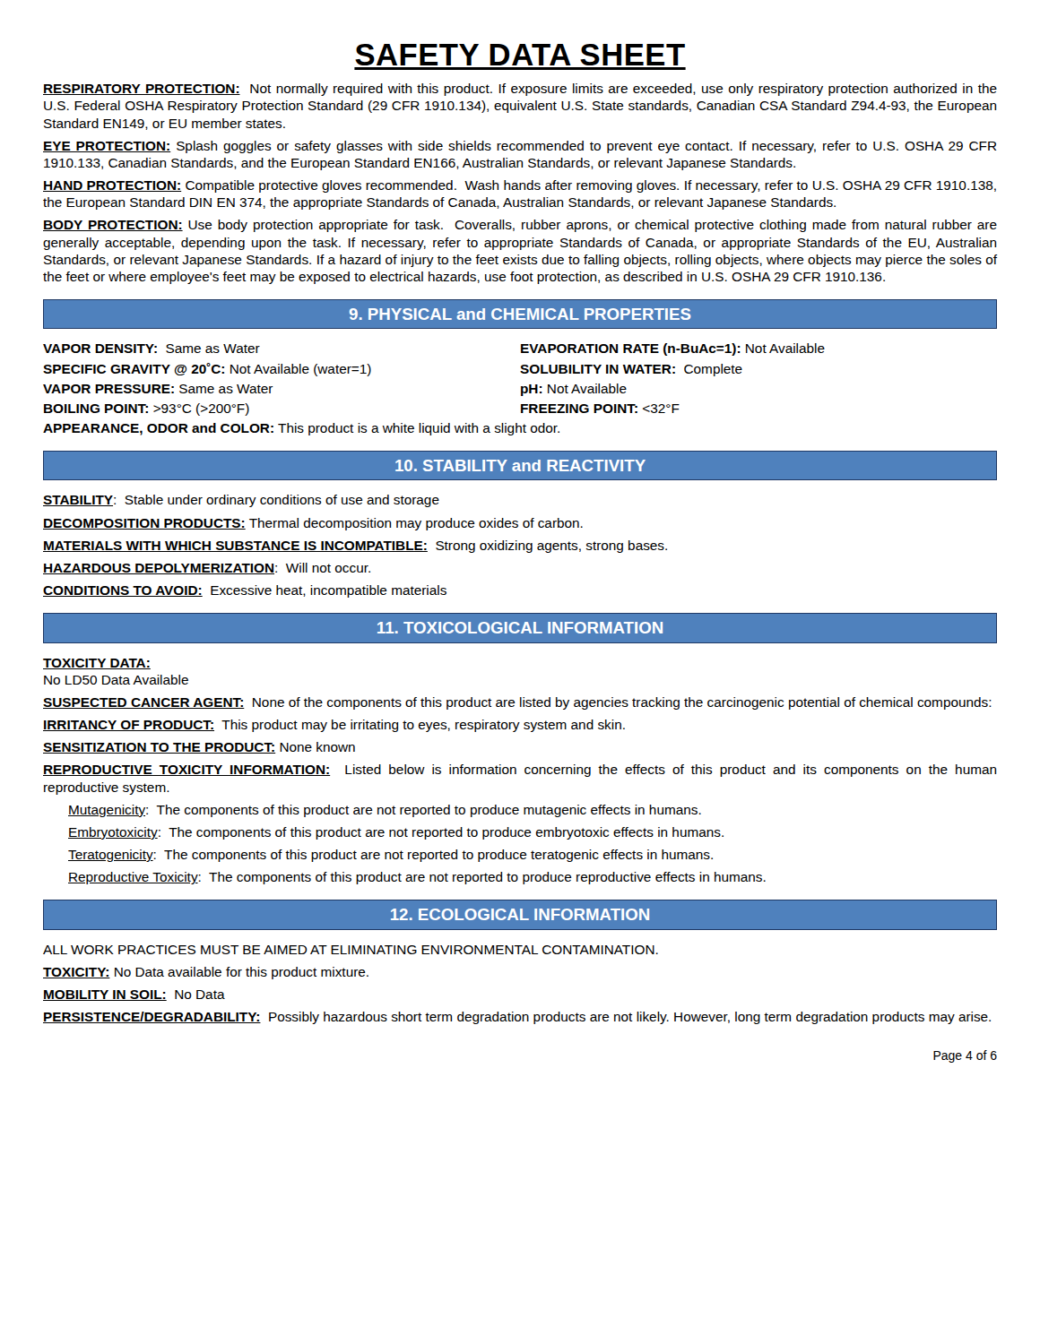SAFETY DATA SHEET
RESPIRATORY PROTECTION: Not normally required with this product. If exposure limits are exceeded, use only respiratory protection authorized in the U.S. Federal OSHA Respiratory Protection Standard (29 CFR 1910.134), equivalent U.S. State standards, Canadian CSA Standard Z94.4-93, the European Standard EN149, or EU member states.
EYE PROTECTION: Splash goggles or safety glasses with side shields recommended to prevent eye contact. If necessary, refer to U.S. OSHA 29 CFR 1910.133, Canadian Standards, and the European Standard EN166, Australian Standards, or relevant Japanese Standards.
HAND PROTECTION: Compatible protective gloves recommended. Wash hands after removing gloves. If necessary, refer to U.S. OSHA 29 CFR 1910.138, the European Standard DIN EN 374, the appropriate Standards of Canada, Australian Standards, or relevant Japanese Standards.
BODY PROTECTION: Use body protection appropriate for task. Coveralls, rubber aprons, or chemical protective clothing made from natural rubber are generally acceptable, depending upon the task. If necessary, refer to appropriate Standards of Canada, or appropriate Standards of the EU, Australian Standards, or relevant Japanese Standards. If a hazard of injury to the feet exists due to falling objects, rolling objects, where objects may pierce the soles of the feet or where employee's feet may be exposed to electrical hazards, use foot protection, as described in U.S. OSHA 29 CFR 1910.136.
9. PHYSICAL and CHEMICAL PROPERTIES
| VAPOR DENSITY: Same as Water | EVAPORATION RATE (n-BuAc=1): Not Available |
| SPECIFIC GRAVITY @ 20˚C: Not Available (water=1) | SOLUBILITY IN WATER: Complete |
| VAPOR PRESSURE: Same as Water | pH: Not Available |
| BOILING POINT: >93°C (>200°F) | FREEZING POINT: <32°F |
APPEARANCE, ODOR and COLOR: This product is a white liquid with a slight odor.
10. STABILITY and REACTIVITY
STABILITY: Stable under ordinary conditions of use and storage
DECOMPOSITION PRODUCTS: Thermal decomposition may produce oxides of carbon.
MATERIALS WITH WHICH SUBSTANCE IS INCOMPATIBLE: Strong oxidizing agents, strong bases.
HAZARDOUS DEPOLYMERIZATION: Will not occur.
CONDITIONS TO AVOID: Excessive heat, incompatible materials
11. TOXICOLOGICAL INFORMATION
TOXICITY DATA:
No LD50 Data Available
SUSPECTED CANCER AGENT: None of the components of this product are listed by agencies tracking the carcinogenic potential of chemical compounds:
IRRITANCY OF PRODUCT: This product may be irritating to eyes, respiratory system and skin.
SENSITIZATION TO THE PRODUCT: None known
REPRODUCTIVE TOXICITY INFORMATION: Listed below is information concerning the effects of this product and its components on the human reproductive system.
Mutagenicity: The components of this product are not reported to produce mutagenic effects in humans.
Embryotoxicity: The components of this product are not reported to produce embryotoxic effects in humans.
Teratogenicity: The components of this product are not reported to produce teratogenic effects in humans.
Reproductive Toxicity: The components of this product are not reported to produce reproductive effects in humans.
12. ECOLOGICAL INFORMATION
ALL WORK PRACTICES MUST BE AIMED AT ELIMINATING ENVIRONMENTAL CONTAMINATION.
TOXICITY: No Data available for this product mixture.
MOBILITY IN SOIL: No Data
PERSISTENCE/DEGRADABILITY: Possibly hazardous short term degradation products are not likely. However, long term degradation products may arise.
Page 4 of 6